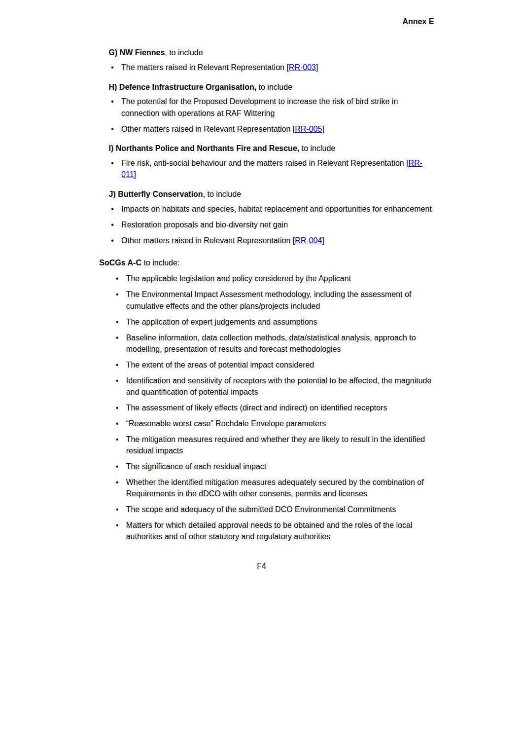Annex E
G) NW Fiennes, to include
The matters raised in Relevant Representation [RR-003]
H) Defence Infrastructure Organisation, to include
The potential for the Proposed Development to increase the risk of bird strike in connection with operations at RAF Wittering
Other matters raised in Relevant Representation [RR-005]
I) Northants Police and Northants Fire and Rescue, to include
Fire risk, anti-social behaviour and the matters raised in Relevant Representation [RR-011]
J) Butterfly Conservation, to include
Impacts on habitats and species, habitat replacement and opportunities for enhancement
Restoration proposals and bio-diversity net gain
Other matters raised in Relevant Representation [RR-004]
SoCGs A-C to include:
The applicable legislation and policy considered by the Applicant
The Environmental Impact Assessment methodology, including the assessment of cumulative effects and the other plans/projects included
The application of expert judgements and assumptions
Baseline information, data collection methods, data/statistical analysis, approach to modelling, presentation of results and forecast methodologies
The extent of the areas of potential impact considered
Identification and sensitivity of receptors with the potential to be affected, the magnitude and quantification of potential impacts
The assessment of likely effects (direct and indirect) on identified receptors
“Reasonable worst case” Rochdale Envelope parameters
The mitigation measures required and whether they are likely to result in the identified residual impacts
The significance of each residual impact
Whether the identified mitigation measures adequately secured by the combination of Requirements in the dDCO with other consents, permits and licenses
The scope and adequacy of the submitted DCO Environmental Commitments
Matters for which detailed approval needs to be obtained and the roles of the local authorities and of other statutory and regulatory authorities
F4